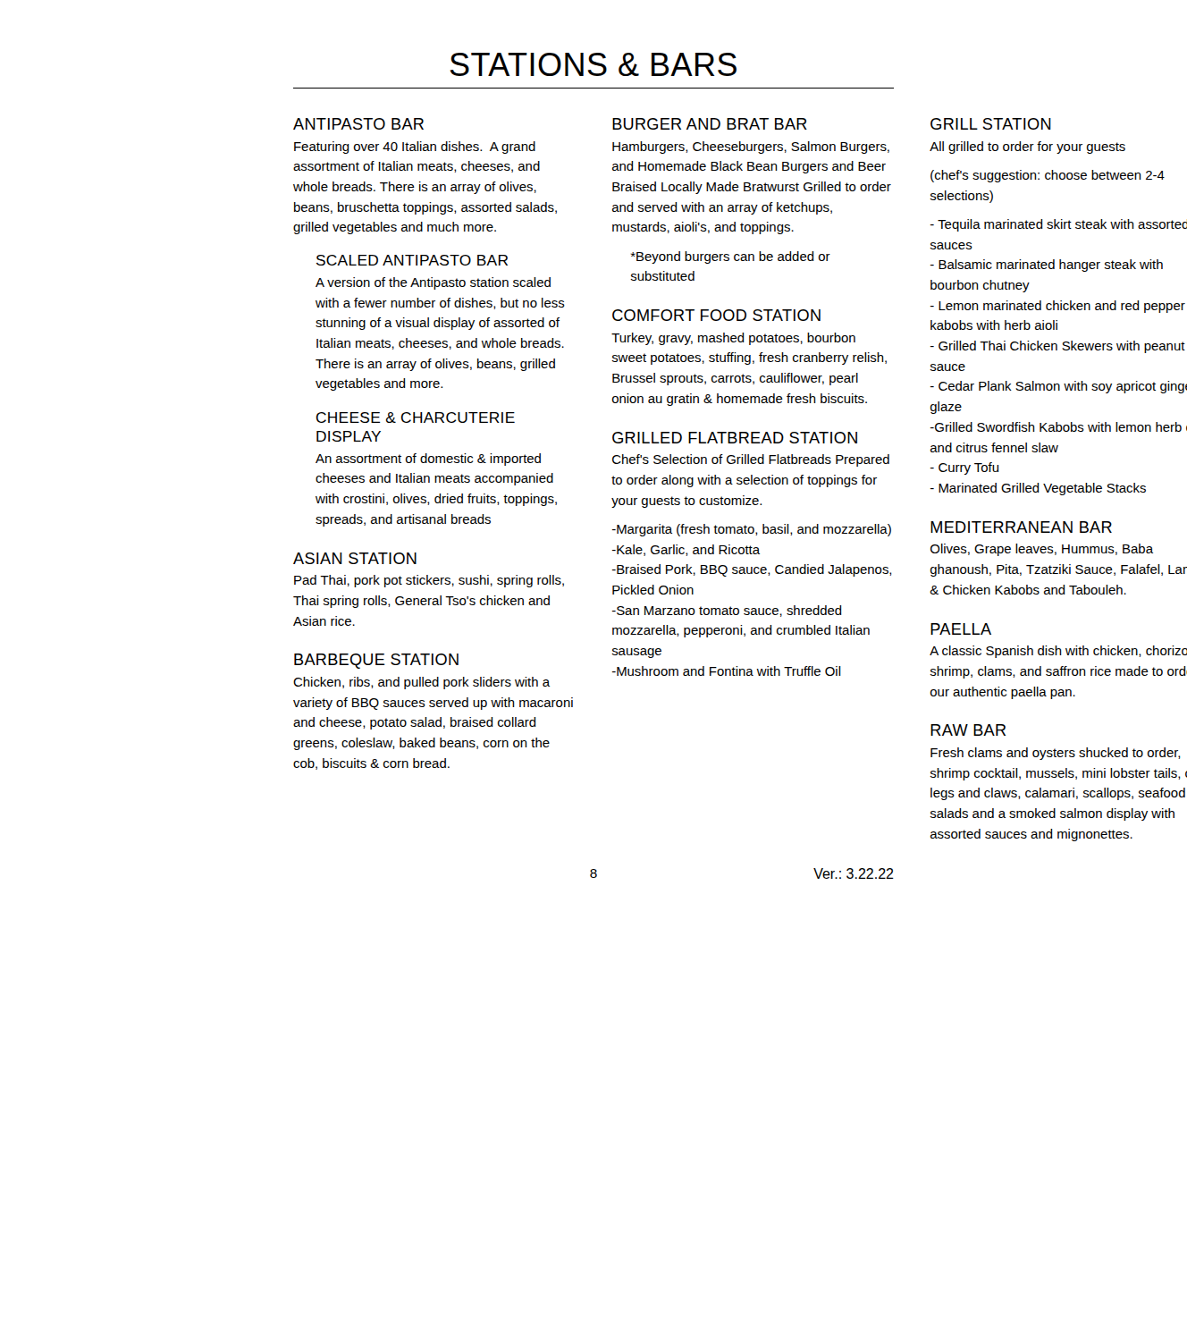STATIONS & BARS
ANTIPASTO BAR
Featuring over 40 Italian dishes. A grand assortment of Italian meats, cheeses, and whole breads. There is an array of olives, beans, bruschetta toppings, assorted salads, grilled vegetables and much more.
SCALED ANTIPASTO BAR
A version of the Antipasto station scaled with a fewer number of dishes, but no less stunning of a visual display of assorted of Italian meats, cheeses, and whole breads. There is an array of olives, beans, grilled vegetables and more.
CHEESE & CHARCUTERIE DISPLAY
An assortment of domestic & imported cheeses and Italian meats accompanied with crostini, olives, dried fruits, toppings, spreads, and artisanal breads
ASIAN STATION
Pad Thai, pork pot stickers, sushi, spring rolls, Thai spring rolls, General Tso's chicken and Asian rice.
BARBEQUE STATION
Chicken, ribs, and pulled pork sliders with a variety of BBQ sauces served up with macaroni and cheese, potato salad, braised collard greens, coleslaw, baked beans, corn on the cob, biscuits & corn bread.
BURGER AND BRAT BAR
Hamburgers, Cheeseburgers, Salmon Burgers, and Homemade Black Bean Burgers and Beer Braised Locally Made Bratwurst Grilled to order and served with an array of ketchups, mustards, aioli's, and toppings.
*Beyond burgers can be added or substituted
COMFORT FOOD STATION
Turkey, gravy, mashed potatoes, bourbon sweet potatoes, stuffing, fresh cranberry relish, Brussel sprouts, carrots, cauliflower, pearl onion au gratin & homemade fresh biscuits.
GRILLED FLATBREAD STATION
Chef's Selection of Grilled Flatbreads Prepared to order along with a selection of toppings for your guests to customize.
-Margarita (fresh tomato, basil, and mozzarella)
-Kale, Garlic, and Ricotta
-Braised Pork, BBQ sauce, Candied Jalapenos, Pickled Onion
-San Marzano tomato sauce, shredded mozzarella, pepperoni, and crumbled Italian sausage
-Mushroom and Fontina with Truffle Oil
GRILL STATION
All grilled to order for your guests
(chef's suggestion: choose between 2-4 selections)
- Tequila marinated skirt steak with assorted sauces
- Balsamic marinated hanger steak with bourbon chutney
- Lemon marinated chicken and red pepper kabobs with herb aioli
- Grilled Thai Chicken Skewers with peanut sauce
- Cedar Plank Salmon with soy apricot ginger glaze
-Grilled Swordfish Kabobs with lemon herb oil and citrus fennel slaw
- Curry Tofu
- Marinated Grilled Vegetable Stacks
MEDITERRANEAN BAR
Olives, Grape leaves, Hummus, Baba ghanoush, Pita, Tzatziki Sauce, Falafel, Lamb & Chicken Kabobs and Tabouleh.
PAELLA
A classic Spanish dish with chicken, chorizo, shrimp, clams, and saffron rice made to order in our authentic paella pan.
RAW BAR
Fresh clams and oysters shucked to order, shrimp cocktail, mussels, mini lobster tails, crab legs and claws, calamari, scallops, seafood salads and a smoked salmon display with assorted sauces and mignonettes.
8
Ver.: 3.22.22